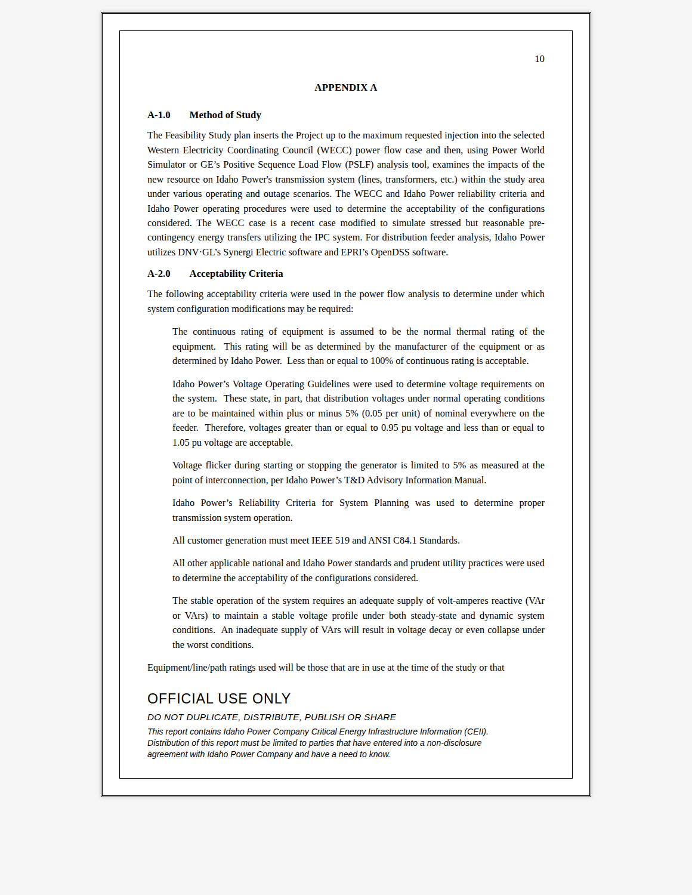10
APPENDIX A
A-1.0 Method of Study
The Feasibility Study plan inserts the Project up to the maximum requested injection into the selected Western Electricity Coordinating Council (WECC) power flow case and then, using Power World Simulator or GE’s Positive Sequence Load Flow (PSLF) analysis tool, examines the impacts of the new resource on Idaho Power's transmission system (lines, transformers, etc.) within the study area under various operating and outage scenarios. The WECC and Idaho Power reliability criteria and Idaho Power operating procedures were used to determine the acceptability of the configurations considered. The WECC case is a recent case modified to simulate stressed but reasonable pre-contingency energy transfers utilizing the IPC system. For distribution feeder analysis, Idaho Power utilizes DNV·GL’s Synergi Electric software and EPRI’s OpenDSS software.
A-2.0 Acceptability Criteria
The following acceptability criteria were used in the power flow analysis to determine under which system configuration modifications may be required:
The continuous rating of equipment is assumed to be the normal thermal rating of the equipment. This rating will be as determined by the manufacturer of the equipment or as determined by Idaho Power. Less than or equal to 100% of continuous rating is acceptable.
Idaho Power’s Voltage Operating Guidelines were used to determine voltage requirements on the system. These state, in part, that distribution voltages under normal operating conditions are to be maintained within plus or minus 5% (0.05 per unit) of nominal everywhere on the feeder. Therefore, voltages greater than or equal to 0.95 pu voltage and less than or equal to 1.05 pu voltage are acceptable.
Voltage flicker during starting or stopping the generator is limited to 5% as measured at the point of interconnection, per Idaho Power’s T&D Advisory Information Manual.
Idaho Power’s Reliability Criteria for System Planning was used to determine proper transmission system operation.
All customer generation must meet IEEE 519 and ANSI C84.1 Standards.
All other applicable national and Idaho Power standards and prudent utility practices were used to determine the acceptability of the configurations considered.
The stable operation of the system requires an adequate supply of volt-amperes reactive (VAr or VArs) to maintain a stable voltage profile under both steady-state and dynamic system conditions. An inadequate supply of VArs will result in voltage decay or even collapse under the worst conditions.
Equipment/line/path ratings used will be those that are in use at the time of the study or that
OFFICIAL USE ONLY
DO NOT DUPLICATE, DISTRIBUTE, PUBLISH OR SHARE
This report contains Idaho Power Company Critical Energy Infrastructure Information (CEII).
Distribution of this report must be limited to parties that have entered into a non-disclosure
agreement with Idaho Power Company and have a need to know.